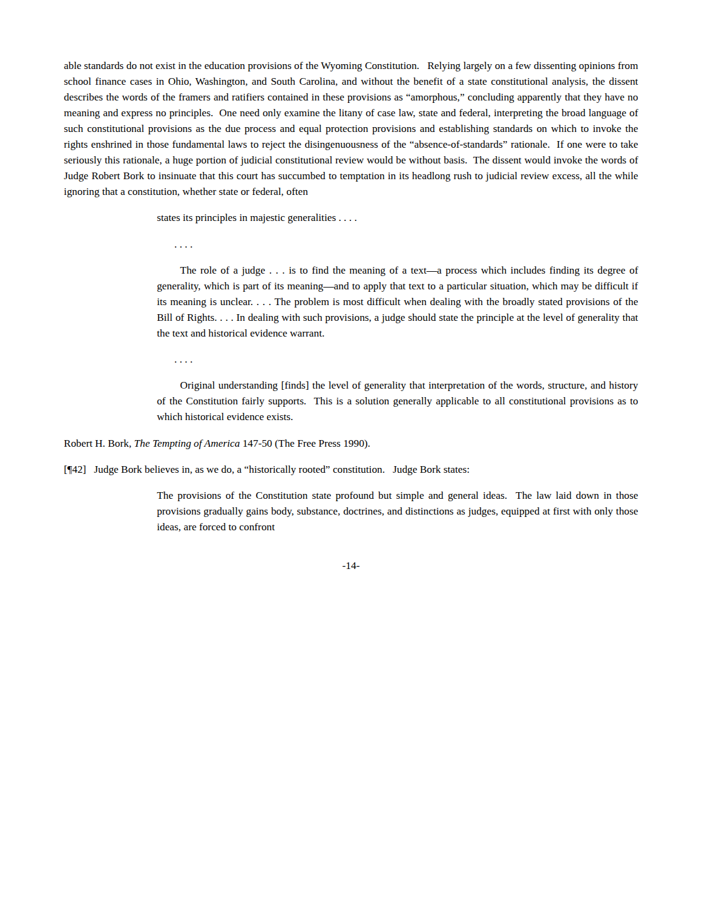able standards do not exist in the education provisions of the Wyoming Constitution. Relying largely on a few dissenting opinions from school finance cases in Ohio, Washington, and South Carolina, and without the benefit of a state constitutional analysis, the dissent describes the words of the framers and ratifiers contained in these provisions as “amorphous,” concluding apparently that they have no meaning and express no principles. One need only examine the litany of case law, state and federal, interpreting the broad language of such constitutional provisions as the due process and equal protection provisions and establishing standards on which to invoke the rights enshrined in those fundamental laws to reject the disingenuousness of the “absence-of-standards” rationale. If one were to take seriously this rationale, a huge portion of judicial constitutional review would be without basis. The dissent would invoke the words of Judge Robert Bork to insinuate that this court has succumbed to temptation in its headlong rush to judicial review excess, all the while ignoring that a constitution, whether state or federal, often
states its principles in majestic generalities . . . .
. . . .
The role of a judge . . . is to find the meaning of a text—a process which includes finding its degree of generality, which is part of its meaning—and to apply that text to a particular situation, which may be difficult if its meaning is unclear. . . . The problem is most difficult when dealing with the broadly stated provisions of the Bill of Rights. . . . In dealing with such provisions, a judge should state the principle at the level of generality that the text and historical evidence warrant.
. . . .
Original understanding [finds] the level of generality that interpretation of the words, structure, and history of the Constitution fairly supports. This is a solution generally applicable to all constitutional provisions as to which historical evidence exists.
Robert H. Bork, The Tempting of America 147-50 (The Free Press 1990).
[¶42] Judge Bork believes in, as we do, a “historically rooted” constitution. Judge Bork states:
The provisions of the Constitution state profound but simple and general ideas. The law laid down in those provisions gradually gains body, substance, doctrines, and distinctions as judges, equipped at first with only those ideas, are forced to confront
-14-